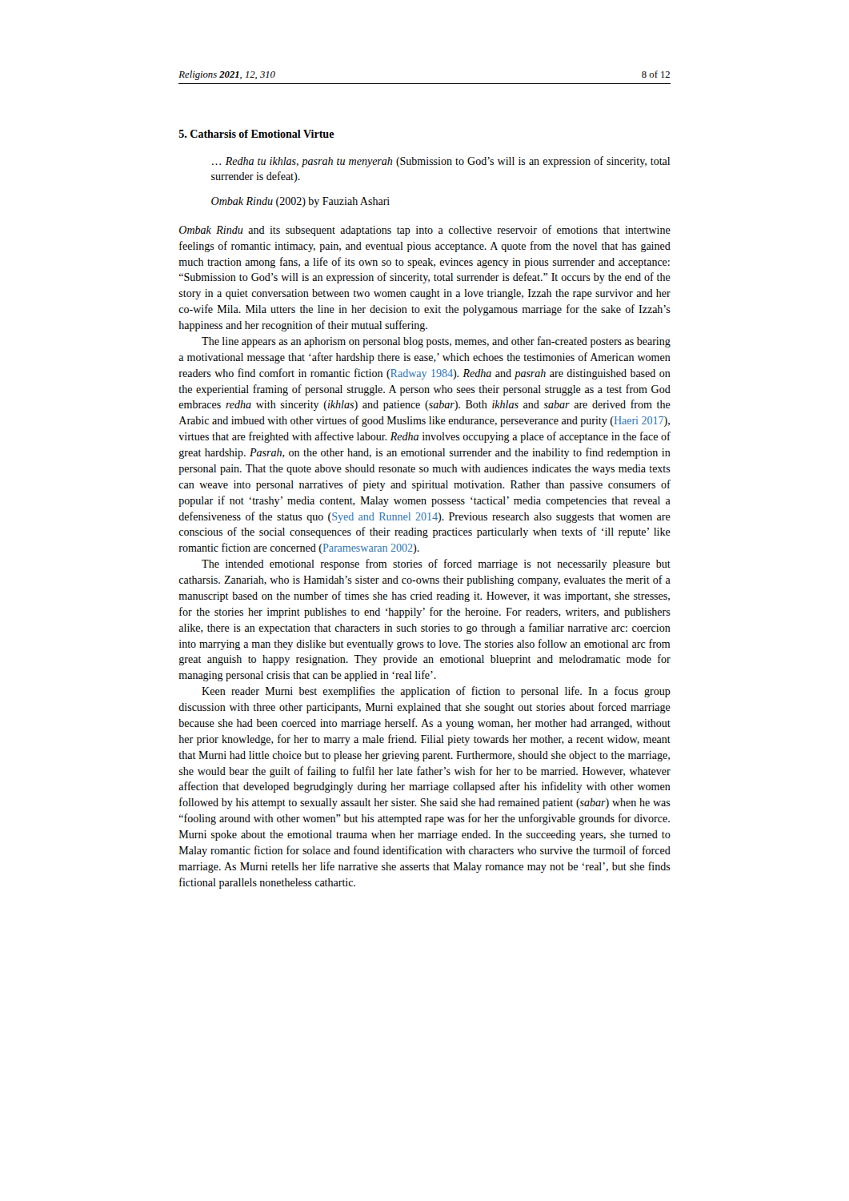Religions 2021, 12, 310 8 of 12
5. Catharsis of Emotional Virtue
… Redha tu ikhlas, pasrah tu menyerah (Submission to God’s will is an expression of sincerity, total surrender is defeat).
Ombak Rindu (2002) by Fauziah Ashari
Ombak Rindu and its subsequent adaptations tap into a collective reservoir of emotions that intertwine feelings of romantic intimacy, pain, and eventual pious acceptance. A quote from the novel that has gained much traction among fans, a life of its own so to speak, evinces agency in pious surrender and acceptance: “Submission to God’s will is an expression of sincerity, total surrender is defeat.” It occurs by the end of the story in a quiet conversation between two women caught in a love triangle, Izzah the rape survivor and her co-wife Mila. Mila utters the line in her decision to exit the polygamous marriage for the sake of Izzah’s happiness and her recognition of their mutual suffering.
The line appears as an aphorism on personal blog posts, memes, and other fan-created posters as bearing a motivational message that ‘after hardship there is ease,’ which echoes the testimonies of American women readers who find comfort in romantic fiction (Radway 1984). Redha and pasrah are distinguished based on the experiential framing of personal struggle. A person who sees their personal struggle as a test from God embraces redha with sincerity (ikhlas) and patience (sabar). Both ikhlas and sabar are derived from the Arabic and imbued with other virtues of good Muslims like endurance, perseverance and purity (Haeri 2017), virtues that are freighted with affective labour. Redha involves occupying a place of acceptance in the face of great hardship. Pasrah, on the other hand, is an emotional surrender and the inability to find redemption in personal pain. That the quote above should resonate so much with audiences indicates the ways media texts can weave into personal narratives of piety and spiritual motivation. Rather than passive consumers of popular if not ‘trashy’ media content, Malay women possess ‘tactical’ media competencies that reveal a defensiveness of the status quo (Syed and Runnel 2014). Previous research also suggests that women are conscious of the social consequences of their reading practices particularly when texts of ‘ill repute’ like romantic fiction are concerned (Parameswaran 2002).
The intended emotional response from stories of forced marriage is not necessarily pleasure but catharsis. Zanariah, who is Hamidah’s sister and co-owns their publishing company, evaluates the merit of a manuscript based on the number of times she has cried reading it. However, it was important, she stresses, for the stories her imprint publishes to end ‘happily’ for the heroine. For readers, writers, and publishers alike, there is an expectation that characters in such stories to go through a familiar narrative arc: coercion into marrying a man they dislike but eventually grows to love. The stories also follow an emotional arc from great anguish to happy resignation. They provide an emotional blueprint and melodramatic mode for managing personal crisis that can be applied in ‘real life’.
Keen reader Murni best exemplifies the application of fiction to personal life. In a focus group discussion with three other participants, Murni explained that she sought out stories about forced marriage because she had been coerced into marriage herself. As a young woman, her mother had arranged, without her prior knowledge, for her to marry a male friend. Filial piety towards her mother, a recent widow, meant that Murni had little choice but to please her grieving parent. Furthermore, should she object to the marriage, she would bear the guilt of failing to fulfil her late father’s wish for her to be married. However, whatever affection that developed begrudgingly during her marriage collapsed after his infidelity with other women followed by his attempt to sexually assault her sister. She said she had remained patient (sabar) when he was “fooling around with other women” but his attempted rape was for her the unforgivable grounds for divorce. Murni spoke about the emotional trauma when her marriage ended. In the succeeding years, she turned to Malay romantic fiction for solace and found identification with characters who survive the turmoil of forced marriage. As Murni retells her life narrative she asserts that Malay romance may not be ‘real’, but she finds fictional parallels nonetheless cathartic.